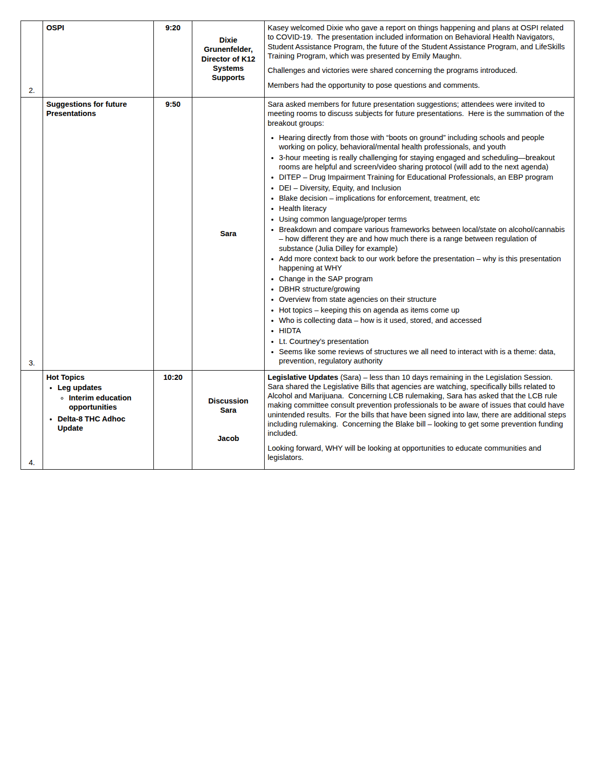| 2. | OSPI | 9:20 | Dixie Grunenfelder, Director of K12 Systems Supports | Kasey welcomed Dixie who gave a report on things happening and plans at OSPI related to COVID-19. The presentation included information on Behavioral Health Navigators, Student Assistance Program, the future of the Student Assistance Program, and LifeSkills Training Program, which was presented by Emily Maughn. Challenges and victories were shared concerning the programs introduced. Members had the opportunity to pose questions and comments. |
| 3. | Suggestions for future Presentations | 9:50 | Sara | Sara asked members for future presentation suggestions; attendees were invited to meeting rooms to discuss subjects for future presentations. Here is the summation of the breakout groups: Hearing directly from those with “boots on ground” including schools and people working on policy, behavioral/mental health professionals, and youth 3-hour meeting is really challenging for staying engaged and scheduling—breakout rooms are helpful and screen/video sharing protocol (will add to the next agenda) DITEP – Drug Impairment Training for Educational Professionals, an EBP program DEI – Diversity, Equity, and Inclusion Blake decision – implications for enforcement, treatment, etc Health literacy Using common language/proper terms Breakdown and compare various frameworks between local/state on alcohol/cannabis – how different they are and how much there is a range between regulation of substance (Julia Dilley for example) Add more context back to our work before the presentation – why is this presentation happening at WHY Change in the SAP program DBHR structure/growing Overview from state agencies on their structure Hot topics – keeping this on agenda as items come up Who is collecting data – how is it used, stored, and accessed HIDTA Lt. Courtney’s presentation Seems like some reviews of structures we all need to interact with is a theme: data, prevention, regulatory authority |
| 4. | Hot Topics Leg updates Interim education opportunities Delta-8 THC Adhoc Update | 10:20 | Discussion Sara Jacob | Legislative Updates (Sara) – less than 10 days remaining in the Legislation Session. Sara shared the Legislative Bills that agencies are watching, specifically bills related to Alcohol and Marijuana. Concerning LCB rulemaking, Sara has asked that the LCB rule making committee consult prevention professionals to be aware of issues that could have unintended results. For the bills that have been signed into law, there are additional steps including rulemaking. Concerning the Blake bill – looking to get some prevention funding included. Looking forward, WHY will be looking at opportunities to educate communities and legislators. |